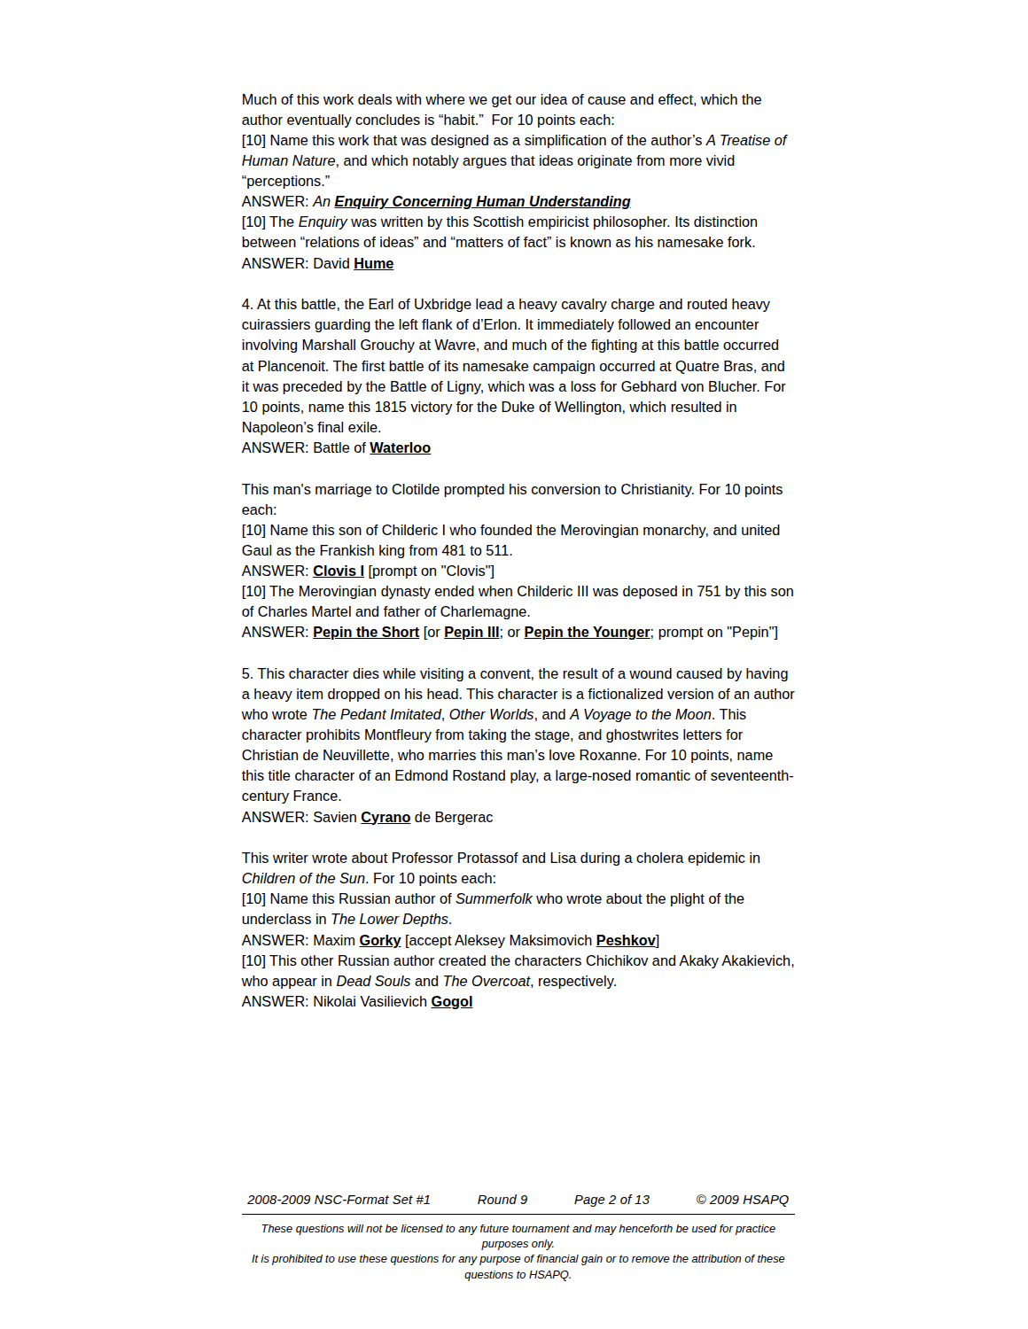Much of this work deals with where we get our idea of cause and effect, which the author eventually concludes is “habit.” For 10 points each:
[10] Name this work that was designed as a simplification of the author’s A Treatise of Human Nature, and which notably argues that ideas originate from more vivid “perceptions.”
ANSWER: An Enquiry Concerning Human Understanding
[10] The Enquiry was written by this Scottish empiricist philosopher. Its distinction between “relations of ideas” and “matters of fact” is known as his namesake fork.
ANSWER: David Hume
4. At this battle, the Earl of Uxbridge lead a heavy cavalry charge and routed heavy cuirassiers guarding the left flank of d’Erlon. It immediately followed an encounter involving Marshall Grouchy at Wavre, and much of the fighting at this battle occurred at Plancenoit. The first battle of its namesake campaign occurred at Quatre Bras, and it was preceded by the Battle of Ligny, which was a loss for Gebhard von Blucher. For 10 points, name this 1815 victory for the Duke of Wellington, which resulted in Napoleon’s final exile.
ANSWER: Battle of Waterloo
This man's marriage to Clotilde prompted his conversion to Christianity. For 10 points each:
[10] Name this son of Childeric I who founded the Merovingian monarchy, and united Gaul as the Frankish king from 481 to 511.
ANSWER: Clovis I [prompt on "Clovis"]
[10] The Merovingian dynasty ended when Childeric III was deposed in 751 by this son of Charles Martel and father of Charlemagne.
ANSWER: Pepin the Short [or Pepin III; or Pepin the Younger; prompt on "Pepin"]
5. This character dies while visiting a convent, the result of a wound caused by having a heavy item dropped on his head. This character is a fictionalized version of an author who wrote The Pedant Imitated, Other Worlds, and A Voyage to the Moon. This character prohibits Montfleury from taking the stage, and ghostwrites letters for Christian de Neuvillette, who marries this man’s love Roxanne. For 10 points, name this title character of an Edmond Rostand play, a large-nosed romantic of seventeenth- century France.
ANSWER: Savien Cyrano de Bergerac
This writer wrote about Professor Protassof and Lisa during a cholera epidemic in Children of the Sun. For 10 points each:
[10] Name this Russian author of Summerfolk who wrote about the plight of the underclass in The Lower Depths.
ANSWER: Maxim Gorky [accept Aleksey Maksimovich Peshkov]
[10] This other Russian author created the characters Chichikov and Akaky Akakievich, who appear in Dead Souls and The Overcoat, respectively.
ANSWER: Nikolai Vasilievich Gogol
2008-2009 NSC-Format Set #1 Round 9 Page 2 of 13 © 2009 HSAPQ
These questions will not be licensed to any future tournament and may henceforth be used for practice purposes only.
It is prohibited to use these questions for any purpose of financial gain or to remove the attribution of these questions to HSAPQ.